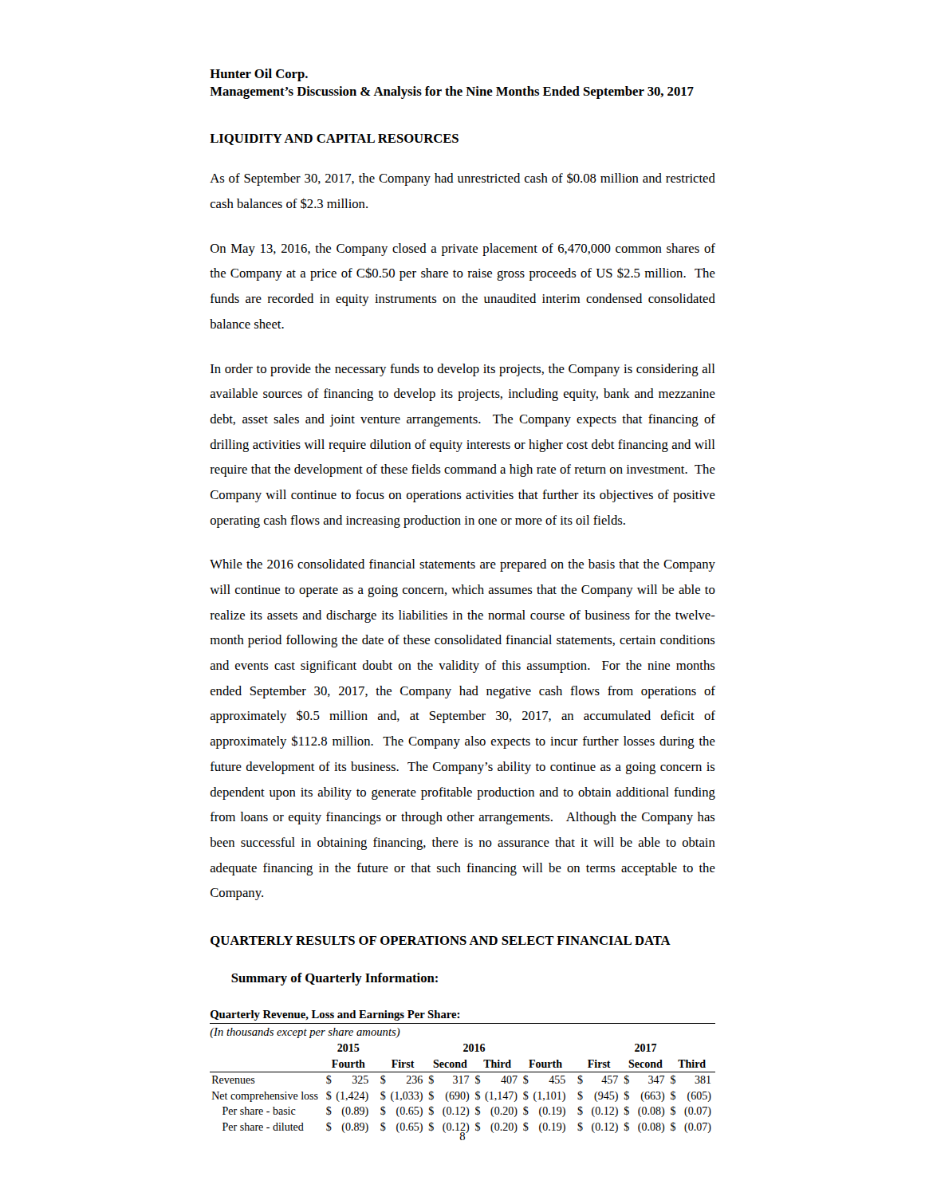Hunter Oil Corp.
Management’s Discussion & Analysis for the Nine Months Ended September 30, 2017
LIQUIDITY AND CAPITAL RESOURCES
As of September 30, 2017, the Company had unrestricted cash of $0.08 million and restricted cash balances of $2.3 million.
On May 13, 2016, the Company closed a private placement of 6,470,000 common shares of the Company at a price of C$0.50 per share to raise gross proceeds of US $2.5 million. The funds are recorded in equity instruments on the unaudited interim condensed consolidated balance sheet.
In order to provide the necessary funds to develop its projects, the Company is considering all available sources of financing to develop its projects, including equity, bank and mezzanine debt, asset sales and joint venture arrangements. The Company expects that financing of drilling activities will require dilution of equity interests or higher cost debt financing and will require that the development of these fields command a high rate of return on investment. The Company will continue to focus on operations activities that further its objectives of positive operating cash flows and increasing production in one or more of its oil fields.
While the 2016 consolidated financial statements are prepared on the basis that the Company will continue to operate as a going concern, which assumes that the Company will be able to realize its assets and discharge its liabilities in the normal course of business for the twelve-month period following the date of these consolidated financial statements, certain conditions and events cast significant doubt on the validity of this assumption. For the nine months ended September 30, 2017, the Company had negative cash flows from operations of approximately $0.5 million and, at September 30, 2017, an accumulated deficit of approximately $112.8 million. The Company also expects to incur further losses during the future development of its business. The Company’s ability to continue as a going concern is dependent upon its ability to generate profitable production and to obtain additional funding from loans or equity financings or through other arrangements. Although the Company has been successful in obtaining financing, there is no assurance that it will be able to obtain adequate financing in the future or that such financing will be on terms acceptable to the Company.
QUARTERLY RESULTS OF OPERATIONS AND SELECT FINANCIAL DATA
Summary of Quarterly Information:
Quarterly Revenue, Loss and Earnings Per Share:
(In thousands except per share amounts)
| | 2015 | | 2016 | | 2017 |
| --- | --- | --- | --- | --- | --- |
| | Fourth | | First | Second | Third | Fourth | | First | Second | Third |
| Revenues | $ | 325 | | $ | 236 | $ | 317 | $ | 407 | $ | 455 | | $ | 457 | $ | 347 | $ | 381 |
| Net comprehensive loss | $ | (1,424) | | $ | (1,033) | $ | (690) | $ | (1,147) | $ | (1,101) | | $ | (945) | $ | (663) | $ | (605) |
| Per share - basic | $ | (0.89) | | $ | (0.65) | $ | (0.12) | $ | (0.20) | $ | (0.19) | | $ | (0.12) | $ | (0.08) | $ | (0.07) |
| Per share - diluted | $ | (0.89) | | $ | (0.65) | $ | (0.12) | $ | (0.20) | $ | (0.19) | | $ | (0.12) | $ | (0.08) | $ | (0.07) |
8